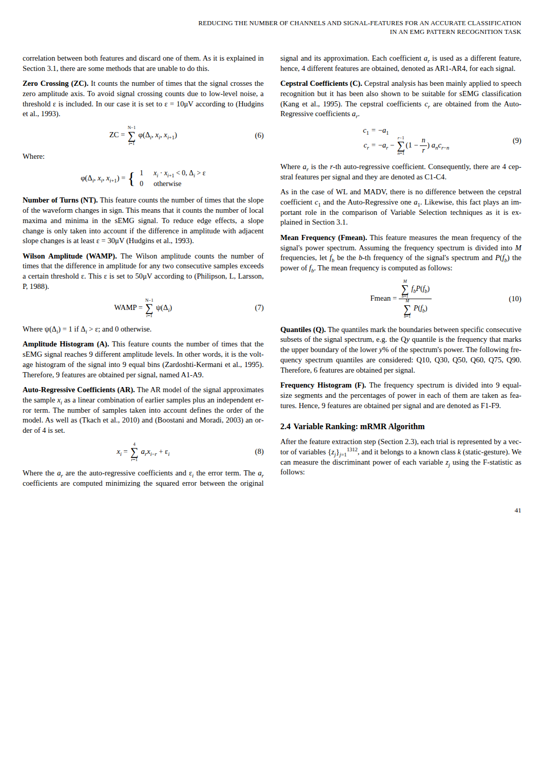REDUCING THE NUMBER OF CHANNELS AND SIGNAL-FEATURES FOR AN ACCURATE CLASSIFICATION
IN AN EMG PATTERN RECOGNITION TASK
correlation between both features and discard one of them. As it is explained in Section 3.1, there are some methods that are unable to do this.
Zero Crossing (ZC). It counts the number of times that the signal crosses the zero amplitude axis. To avoid signal crossing counts due to low-level noise, a threshold ε is included. In our case it is set to ε = 10μV according to (Hudgins et al., 1993).
ZC = N−1 ∑ i=1 φ(Δi, xi, xi+1) (6)
Where:
φ(Δi, xi, xi+1) = {
1 xi · xi+1 < 0, Δi > ε
0 otherwise
Number of Turns (NT). This feature counts the number of times that the slope of the waveform changes in sign. This means that it counts the number of local maxima and minima in the sEMG signal. To reduce edge effects, a slope change is only taken into account if the difference in amplitude with adjacent slope changes is at least ε = 30μV (Hudgins et al., 1993).
Wilson Amplitude (WAMP). The Wilson amplitude counts the number of times that the difference in amplitude for any two consecutive samples exceeds a certain threshold ε. This ε is set to 50μV according to (Philipson, L, Larsson, P, 1988).
WAMP = N−1 ∑ i=1 ψ(Δi) (7)
Where ψ(Δi) = 1 if Δi > ε; and 0 otherwise.
Amplitude Histogram (A). This feature counts the number of times that the sEMG signal reaches 9 different amplitude levels. In other words, it is the voltage histogram of the signal into 9 equal bins (Zardoshti-Kermani et al., 1995). Therefore, 9 features are obtained per signal, named A1-A9.
Auto-Regressive Coefficients (AR). The AR model of the signal approximates the sample xi as a linear combination of earlier samples plus an independent error term. The number of samples taken into account defines the order of the model. As well as (Tkach et al., 2010) and (Boostani and Moradi, 2003) an order of 4 is set.
xi = 4 ∑ r=1 ar xi−r + εi (8)
Where the ar are the auto-regressive coefficients and εi the error term. The ar coefficients are computed minimizing the squared error between the original signal and its approximation. Each coefficient ar is used as a different feature, hence, 4 different features are obtained, denoted as AR1-AR4, for each signal.
Cepstral Coefficients (C). Cepstral analysis has been mainly applied to speech recognition but it has been also shown to be suitable for sEMG classification (Kang et al., 1995). The cepstral coefficients cr are obtained from the Auto-Regressive coefficients ar.
c1=−a1 cr=−ar − r−1∑n=1(1 − nr) an cr−n (9)
Where ar is the r-th auto-regressive coefficient. Consequently, there are 4 cepstral features per signal and they are denoted as C1-C4.
As in the case of WL and MADV, there is no difference between the cepstral coefficient c1 and the Auto-Regressive one a1. Likewise, this fact plays an important role in the comparison of Variable Selection techniques as it is explained in Section 3.1.
Mean Frequency (Fmean). This feature measures the mean frequency of the signal's power spectrum. Assuming the frequency spectrum is divided into M frequencies, let fb be the b-th frequency of the signal's spectrum and P(fb) the power of fb. The mean frequency is computed as follows:
Fmean = M∑b=1 fb P(fb) M∑b=1 P(fb) (10)
Quantiles (Q). The quantiles mark the boundaries between specific consecutive subsets of the signal spectrum, e.g. the Qy quantile is the frequency that marks the upper boundary of the lower y% of the spectrum's power. The following frequency spectrum quantiles are considered: Q10, Q30, Q50, Q60, Q75, Q90. Therefore, 6 features are obtained per signal.
Frequency Histogram (F). The frequency spectrum is divided into 9 equal-size segments and the percentages of power in each of them are taken as features. Hence, 9 features are obtained per signal and are denoted as F1-F9.
2.4 Variable Ranking: mRMR Algorithm
After the feature extraction step (Section 2.3), each trial is represented by a vector of variables {zj}j=11312, and it belongs to a known class k (static-gesture). We can measure the discriminant power of each variable zj using the F-statistic as follows:
41